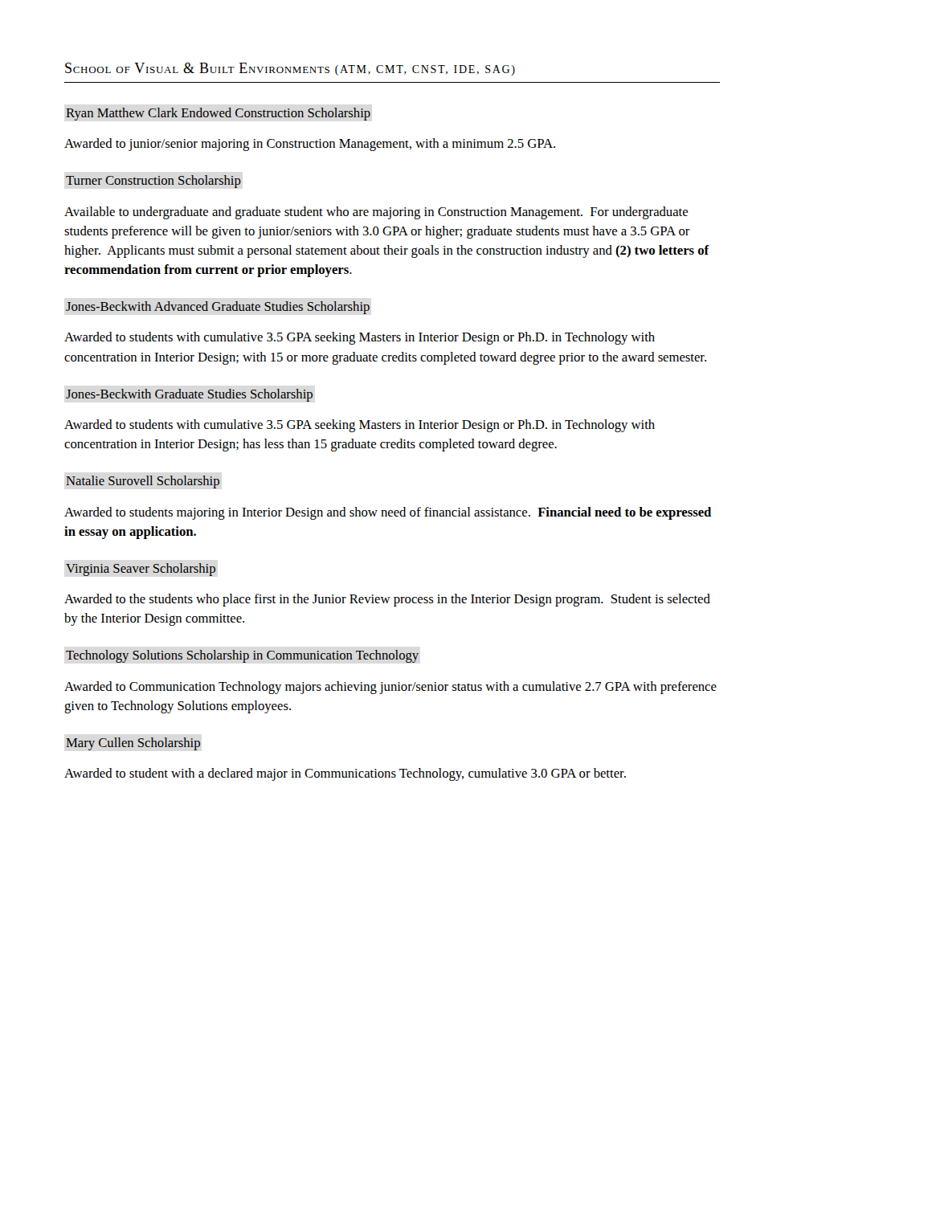School of Visual & Built Environments (ATM, CMT, CNST, IDE, SAG)
Ryan Matthew Clark Endowed Construction Scholarship
Awarded to junior/senior majoring in Construction Management, with a minimum 2.5 GPA.
Turner Construction Scholarship
Available to undergraduate and graduate student who are majoring in Construction Management. For undergraduate students preference will be given to junior/seniors with 3.0 GPA or higher; graduate students must have a 3.5 GPA or higher. Applicants must submit a personal statement about their goals in the construction industry and (2) two letters of recommendation from current or prior employers.
Jones-Beckwith Advanced Graduate Studies Scholarship
Awarded to students with cumulative 3.5 GPA seeking Masters in Interior Design or Ph.D. in Technology with concentration in Interior Design; with 15 or more graduate credits completed toward degree prior to the award semester.
Jones-Beckwith Graduate Studies Scholarship
Awarded to students with cumulative 3.5 GPA seeking Masters in Interior Design or Ph.D. in Technology with concentration in Interior Design; has less than 15 graduate credits completed toward degree.
Natalie Surovell Scholarship
Awarded to students majoring in Interior Design and show need of financial assistance. Financial need to be expressed in essay on application.
Virginia Seaver Scholarship
Awarded to the students who place first in the Junior Review process in the Interior Design program. Student is selected by the Interior Design committee.
Technology Solutions Scholarship in Communication Technology
Awarded to Communication Technology majors achieving junior/senior status with a cumulative 2.7 GPA with preference given to Technology Solutions employees.
Mary Cullen Scholarship
Awarded to student with a declared major in Communications Technology, cumulative 3.0 GPA or better.